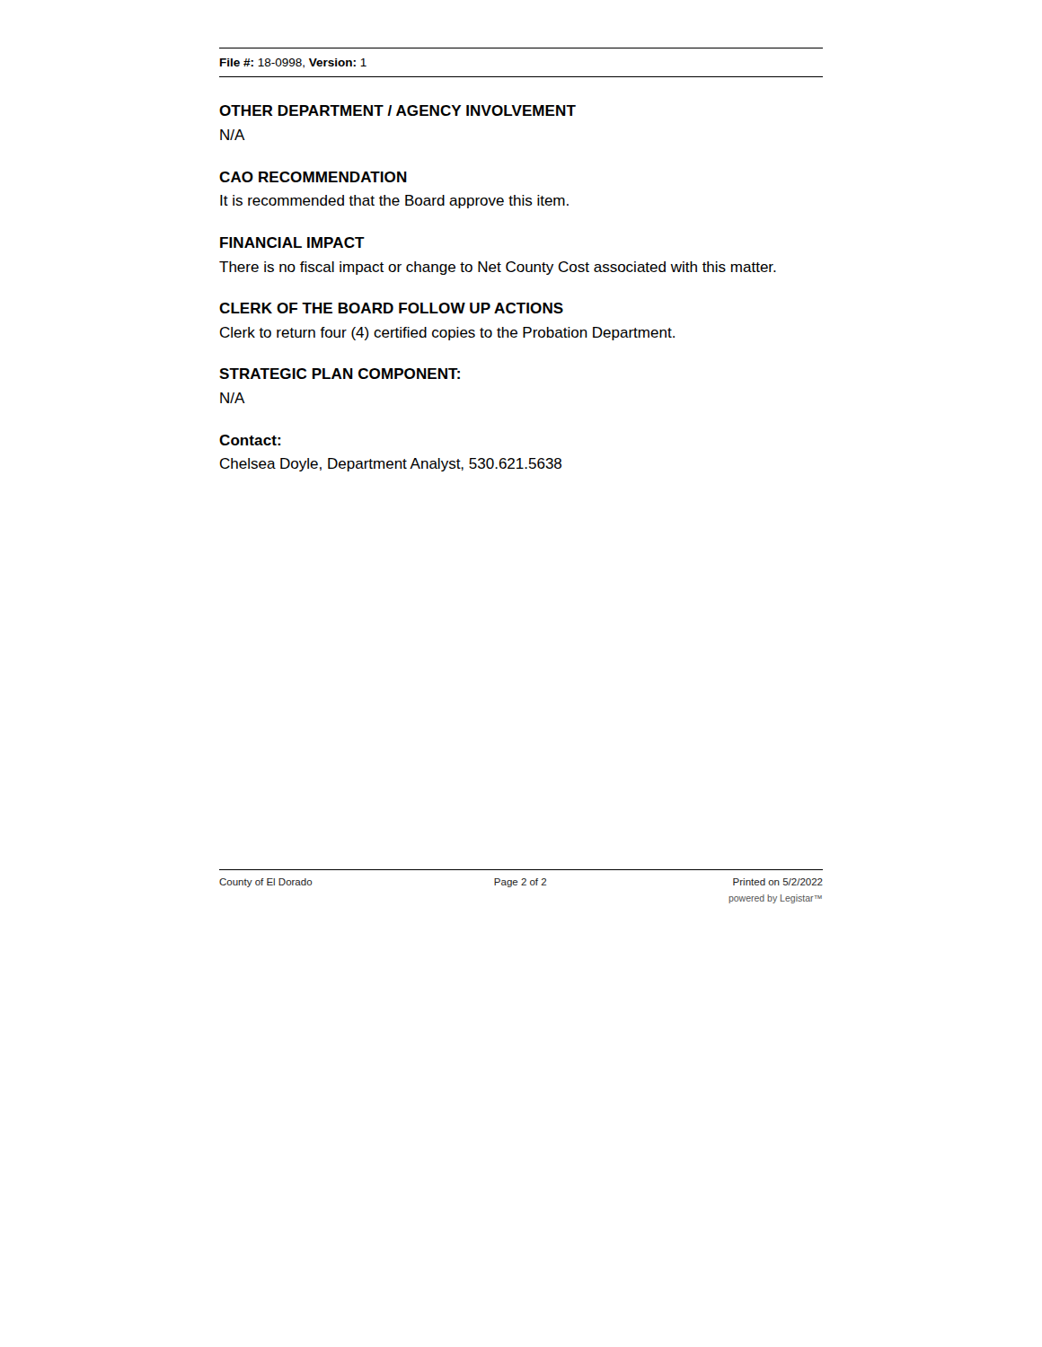File #: 18-0998, Version: 1
OTHER DEPARTMENT / AGENCY INVOLVEMENT
N/A
CAO RECOMMENDATION
It is recommended that the Board approve this item.
FINANCIAL IMPACT
There is no fiscal impact or change to Net County Cost associated with this matter.
CLERK OF THE BOARD FOLLOW UP ACTIONS
Clerk to return four (4) certified copies to the Probation Department.
STRATEGIC PLAN COMPONENT:
N/A
Contact:
Chelsea Doyle, Department Analyst, 530.621.5638
County of El Dorado
Page 2 of 2
Printed on 5/2/2022 powered by Legistar™